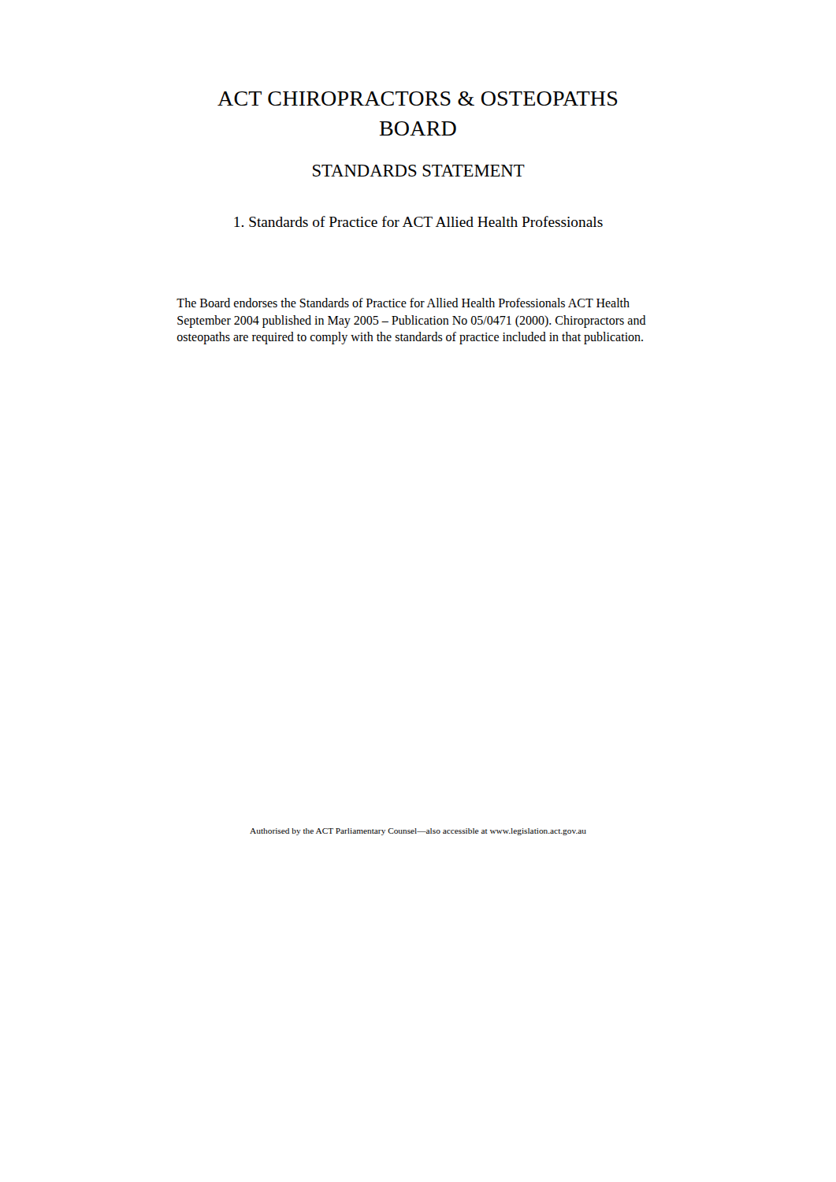ACT CHIROPRACTORS & OSTEOPATHS BOARD
STANDARDS STATEMENT
Standards of Practice for ACT Allied Health Professionals
The Board endorses the Standards of Practice for Allied Health Professionals ACT Health September 2004 published in May 2005 – Publication No 05/0471 (2000). Chiropractors and osteopaths are required to comply with the standards of practice included in that publication.
Authorised by the ACT Parliamentary Counsel—also accessible at www.legislation.act.gov.au